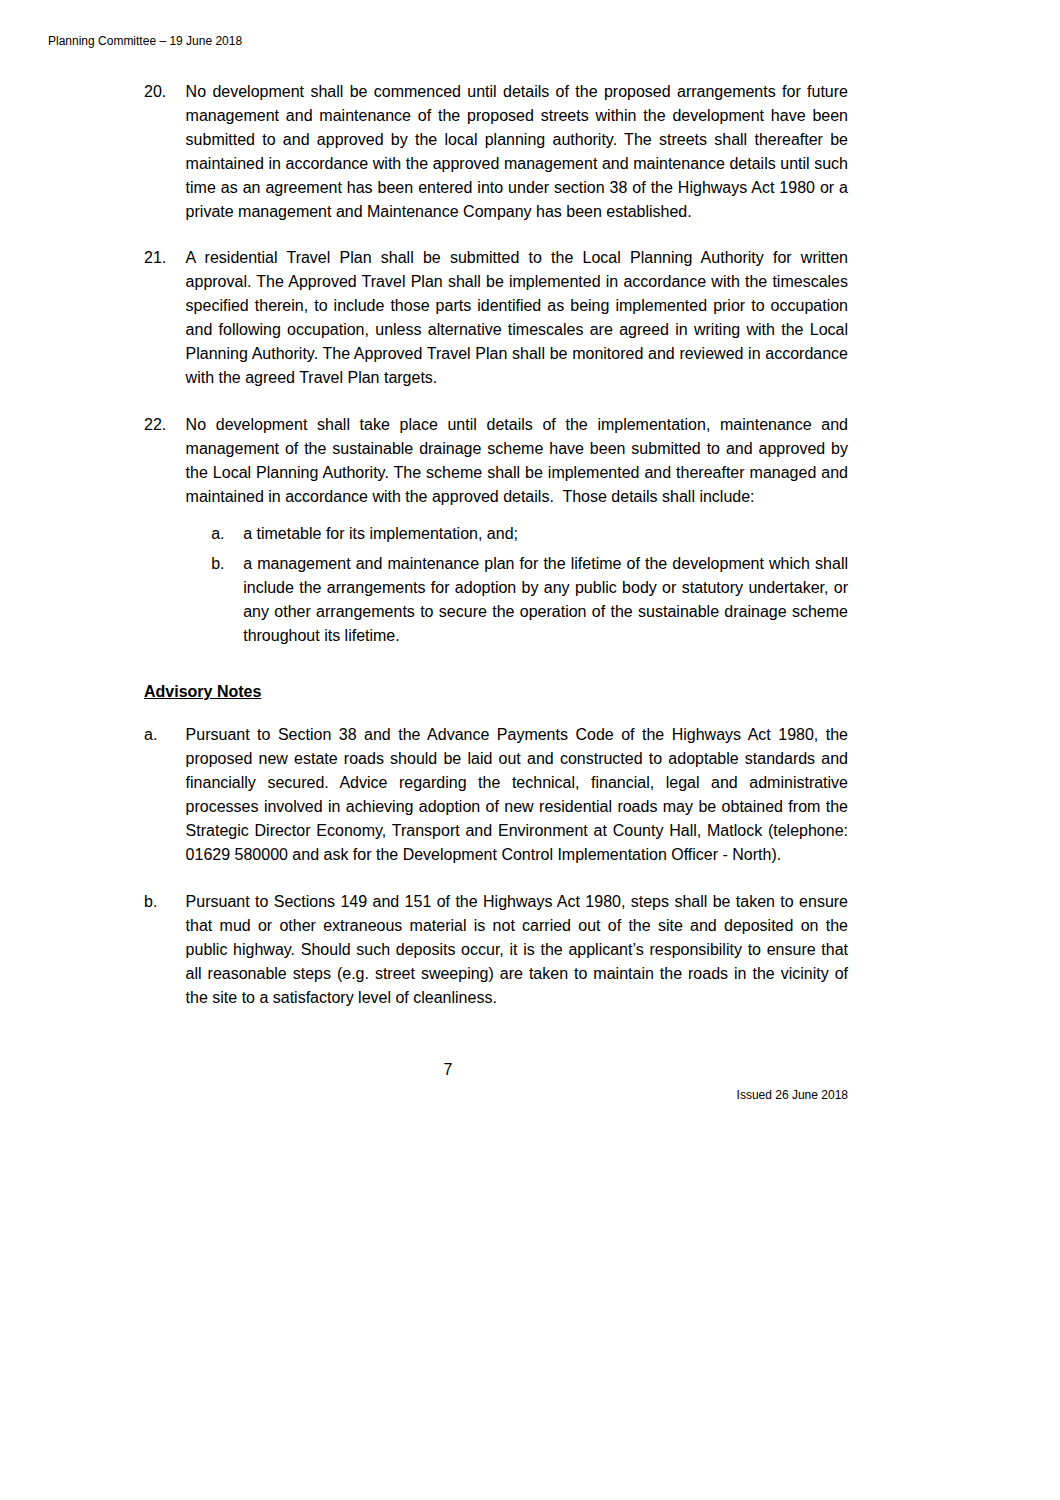Planning Committee – 19 June 2018
20. No development shall be commenced until details of the proposed arrangements for future management and maintenance of the proposed streets within the development have been submitted to and approved by the local planning authority. The streets shall thereafter be maintained in accordance with the approved management and maintenance details until such time as an agreement has been entered into under section 38 of the Highways Act 1980 or a private management and Maintenance Company has been established.
21. A residential Travel Plan shall be submitted to the Local Planning Authority for written approval. The Approved Travel Plan shall be implemented in accordance with the timescales specified therein, to include those parts identified as being implemented prior to occupation and following occupation, unless alternative timescales are agreed in writing with the Local Planning Authority. The Approved Travel Plan shall be monitored and reviewed in accordance with the agreed Travel Plan targets.
22. No development shall take place until details of the implementation, maintenance and management of the sustainable drainage scheme have been submitted to and approved by the Local Planning Authority. The scheme shall be implemented and thereafter managed and maintained in accordance with the approved details. Those details shall include:
a. a timetable for its implementation, and;
b. a management and maintenance plan for the lifetime of the development which shall include the arrangements for adoption by any public body or statutory undertaker, or any other arrangements to secure the operation of the sustainable drainage scheme throughout its lifetime.
Advisory Notes
a. Pursuant to Section 38 and the Advance Payments Code of the Highways Act 1980, the proposed new estate roads should be laid out and constructed to adoptable standards and financially secured. Advice regarding the technical, financial, legal and administrative processes involved in achieving adoption of new residential roads may be obtained from the Strategic Director Economy, Transport and Environment at County Hall, Matlock (telephone: 01629 580000 and ask for the Development Control Implementation Officer - North).
b. Pursuant to Sections 149 and 151 of the Highways Act 1980, steps shall be taken to ensure that mud or other extraneous material is not carried out of the site and deposited on the public highway. Should such deposits occur, it is the applicant’s responsibility to ensure that all reasonable steps (e.g. street sweeping) are taken to maintain the roads in the vicinity of the site to a satisfactory level of cleanliness.
7
Issued 26 June 2018